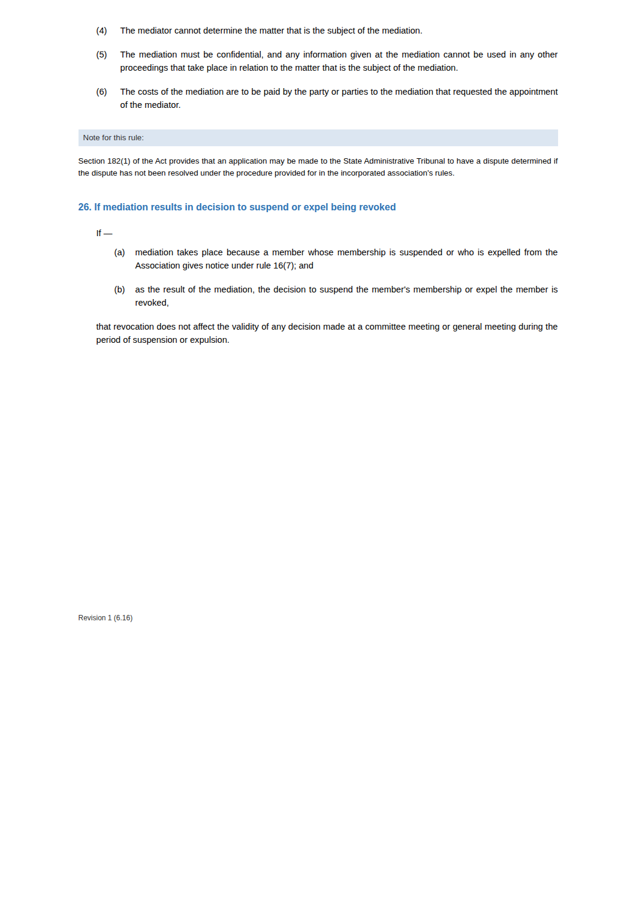(4) The mediator cannot determine the matter that is the subject of the mediation.
(5) The mediation must be confidential, and any information given at the mediation cannot be used in any other proceedings that take place in relation to the matter that is the subject of the mediation.
(6) The costs of the mediation are to be paid by the party or parties to the mediation that requested the appointment of the mediator.
Note for this rule:
Section 182(1) of the Act provides that an application may be made to the State Administrative Tribunal to have a dispute determined if the dispute has not been resolved under the procedure provided for in the incorporated association's rules.
26. If mediation results in decision to suspend or expel being revoked
If —
(a) mediation takes place because a member whose membership is suspended or who is expelled from the Association gives notice under rule 16(7); and
(b) as the result of the mediation, the decision to suspend the member's membership or expel the member is revoked,
that revocation does not affect the validity of any decision made at a committee meeting or general meeting during the period of suspension or expulsion.
Revision 1 (6.16)